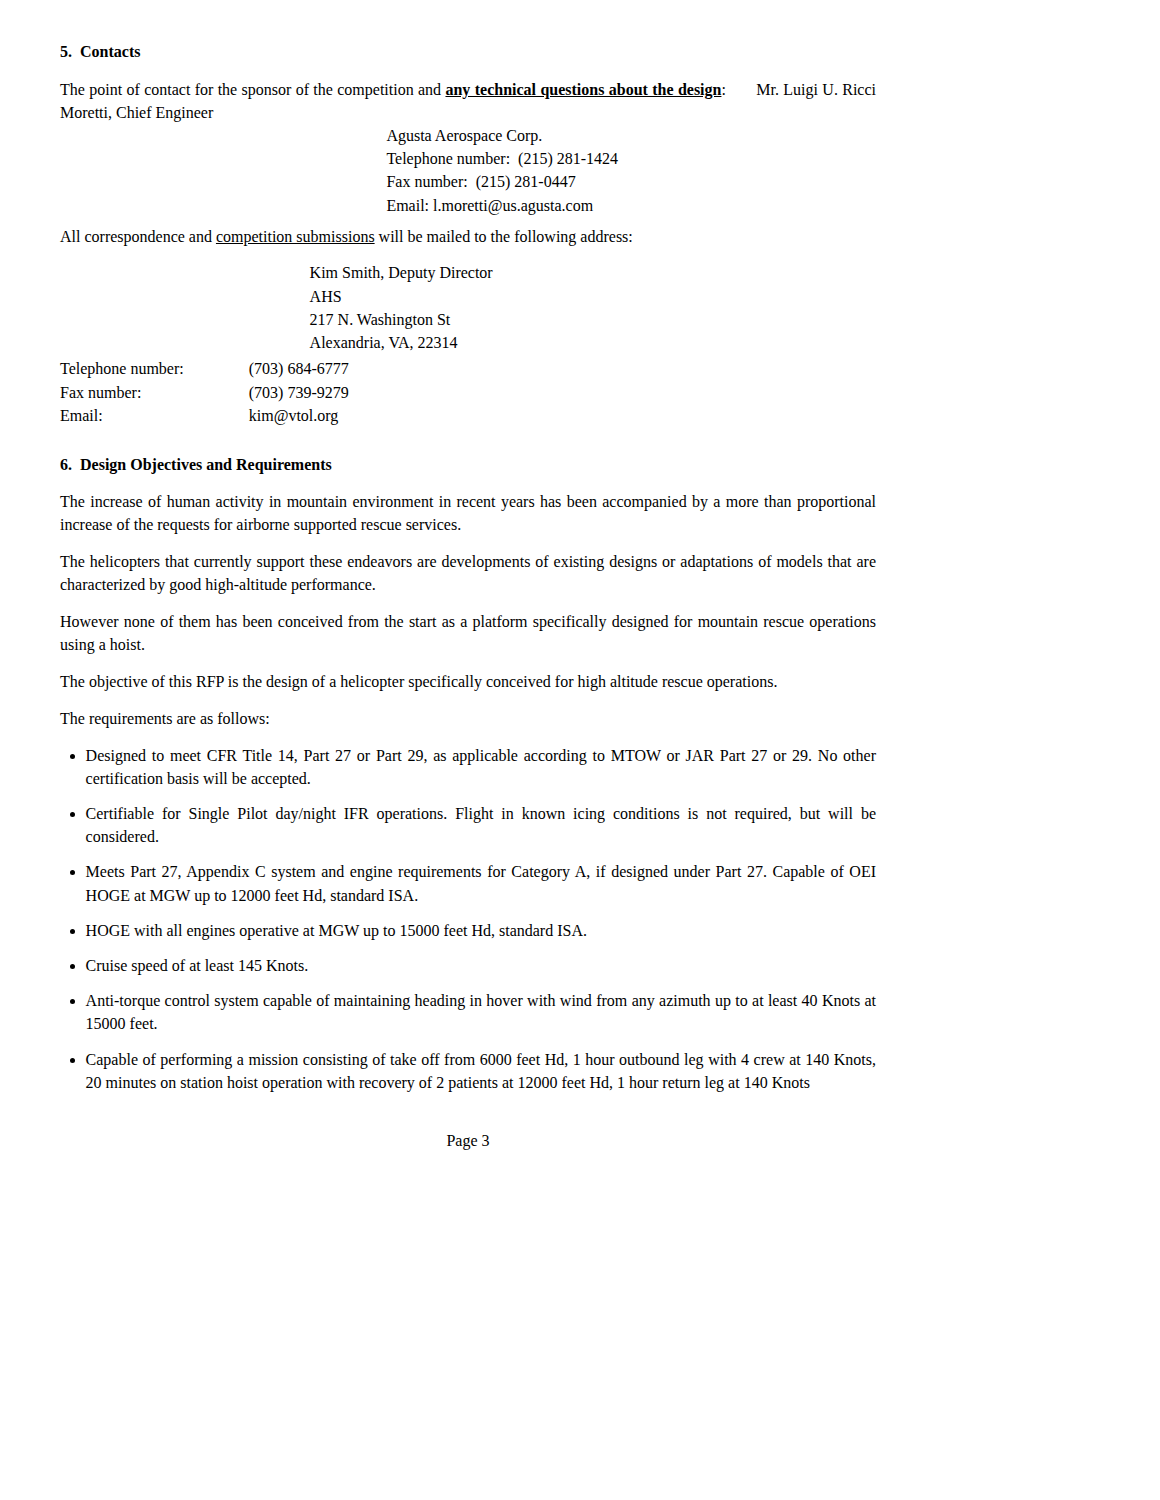5. Contacts
The point of contact for the sponsor of the competition and any technical questions about the design: Mr. Luigi U. Ricci Moretti, Chief Engineer
Agusta Aerospace Corp.
Telephone number: (215) 281-1424
Fax number: (215) 281-0447
Email: l.moretti@us.agusta.com
All correspondence and competition submissions will be mailed to the following address:
Kim Smith, Deputy Director
AHS
217 N. Washington St
Alexandria, VA, 22314
| Telephone number: | (703) 684-6777 |
| Fax number: | (703) 739-9279 |
| Email: | kim@vtol.org |
6. Design Objectives and Requirements
The increase of human activity in mountain environment in recent years has been accompanied by a more than proportional increase of the requests for airborne supported rescue services.
The helicopters that currently support these endeavors are developments of existing designs or adaptations of models that are characterized by good high-altitude performance.
However none of them has been conceived from the start as a platform specifically designed for mountain rescue operations using a hoist.
The objective of this RFP is the design of a helicopter specifically conceived for high altitude rescue operations.
The requirements are as follows:
Designed to meet CFR Title 14, Part 27 or Part 29, as applicable according to MTOW or JAR Part 27 or 29. No other certification basis will be accepted.
Certifiable for Single Pilot day/night IFR operations. Flight in known icing conditions is not required, but will be considered.
Meets Part 27, Appendix C system and engine requirements for Category A, if designed under Part 27. Capable of OEI HOGE at MGW up to 12000 feet Hd, standard ISA.
HOGE with all engines operative at MGW up to 15000 feet Hd, standard ISA.
Cruise speed of at least 145 Knots.
Anti-torque control system capable of maintaining heading in hover with wind from any azimuth up to at least 40 Knots at 15000 feet.
Capable of performing a mission consisting of take off from 6000 feet Hd, 1 hour outbound leg with 4 crew at 140 Knots, 20 minutes on station hoist operation with recovery of 2 patients at 12000 feet Hd, 1 hour return leg at 140 Knots
Page 3